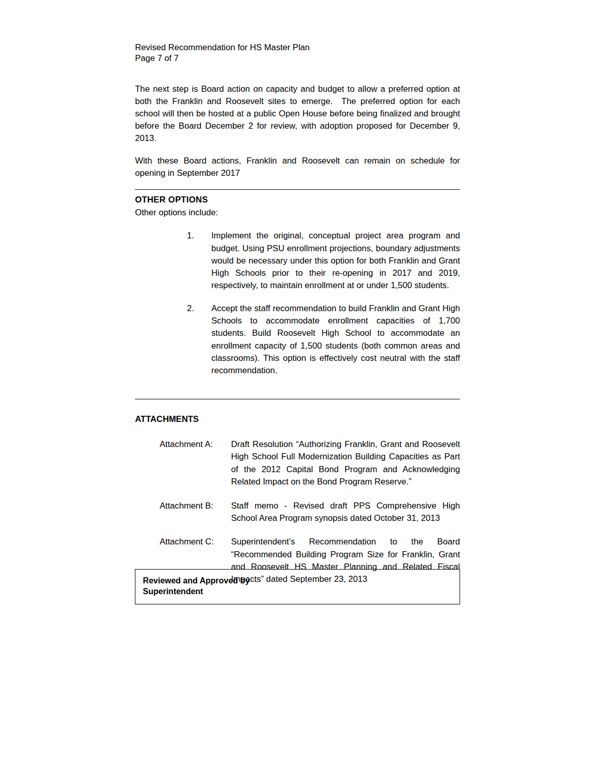Revised Recommendation for HS Master Plan
Page 7 of 7
The next step is Board action on capacity and budget to allow a preferred option at both the Franklin and Roosevelt sites to emerge. The preferred option for each school will then be hosted at a public Open House before being finalized and brought before the Board December 2 for review, with adoption proposed for December 9, 2013.
With these Board actions, Franklin and Roosevelt can remain on schedule for opening in September 2017
OTHER OPTIONS
Other options include:
1. Implement the original, conceptual project area program and budget. Using PSU enrollment projections, boundary adjustments would be necessary under this option for both Franklin and Grant High Schools prior to their re-opening in 2017 and 2019, respectively, to maintain enrollment at or under 1,500 students.
2. Accept the staff recommendation to build Franklin and Grant High Schools to accommodate enrollment capacities of 1,700 students. Build Roosevelt High School to accommodate an enrollment capacity of 1,500 students (both common areas and classrooms). This option is effectively cost neutral with the staff recommendation.
ATTACHMENTS
Attachment A:
Draft Resolution “Authorizing Franklin, Grant and Roosevelt High School Full Modernization Building Capacities as Part of the 2012 Capital Bond Program and Acknowledging Related Impact on the Bond Program Reserve.”
Attachment B:
Staff memo - Revised draft PPS Comprehensive High School Area Program synopsis dated October 31, 2013
Attachment C:
Superintendent’s Recommendation to the Board “Recommended Building Program Size for Franklin, Grant and Roosevelt HS Master Planning and Related Fiscal Impacts” dated September 23, 2013
Reviewed and Approved by
Superintendent